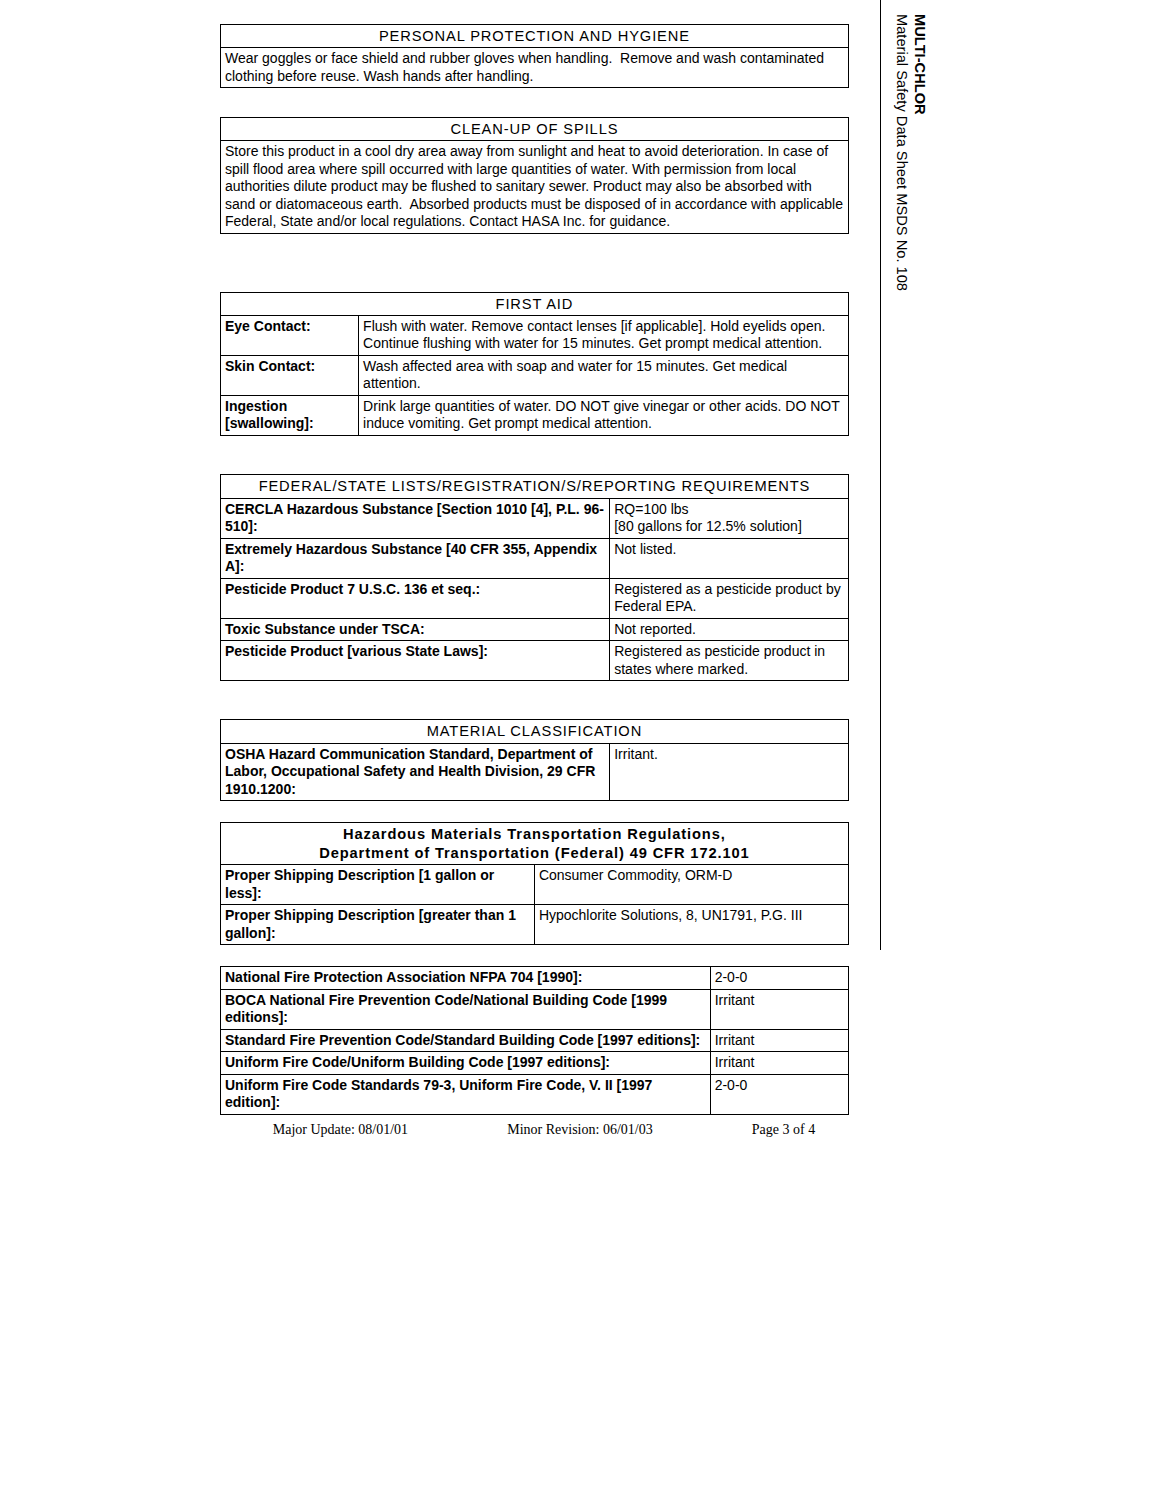MULTI-CHLOR
Material Safety Data Sheet MSDS No. 108
| PERSONAL PROTECTION AND HYGIENE |
| Wear goggles or face shield and rubber gloves when handling. Remove and wash contaminated clothing before reuse. Wash hands after handling. |
| CLEAN-UP OF SPILLS |
| Store this product in a cool dry area away from sunlight and heat to avoid deterioration. In case of spill flood area where spill occurred with large quantities of water. With permission from local authorities dilute product may be flushed to sanitary sewer. Product may also be absorbed with sand or diatomaceous earth. Absorbed products must be disposed of in accordance with applicable Federal, State and/or local regulations. Contact HASA Inc. for guidance. |
| FIRST AID |
| Eye Contact: | Flush with water. Remove contact lenses [if applicable]. Hold eyelids open. Continue flushing with water for 15 minutes. Get prompt medical attention. |
| Skin Contact: | Wash affected area with soap and water for 15 minutes. Get medical attention. |
| Ingestion [swallowing]: | Drink large quantities of water. DO NOT give vinegar or other acids. DO NOT induce vomiting. Get prompt medical attention. |
| FEDERAL/STATE LISTS/REGISTRATION/S/REPORTING REQUIREMENTS |
| CERCLA Hazardous Substance [Section 1010 [4], P.L. 96-510]: | RQ=100 lbs [80 gallons for 12.5% solution] |
| Extremely Hazardous Substance [40 CFR 355, Appendix A]: | Not listed. |
| Pesticide Product 7 U.S.C. 136 et seq.: | Registered as a pesticide product by Federal EPA. |
| Toxic Substance under TSCA: | Not reported. |
| Pesticide Product [various State Laws]: | Registered as pesticide product in states where marked. |
| MATERIAL CLASSIFICATION |
| OSHA Hazard Communication Standard, Department of Labor, Occupational Safety and Health Division, 29 CFR 1910.1200: | Irritant. |
| Hazardous Materials Transportation Regulations, Department of Transportation (Federal) 49 CFR 172.101 |
| Proper Shipping Description [1 gallon or less]: | Consumer Commodity, ORM-D |
| Proper Shipping Description [greater than 1 gallon]: | Hypochlorite Solutions, 8, UN1791, P.G. III |
| National Fire Protection Association NFPA 704 [1990]: | 2-0-0 |
| BOCA National Fire Prevention Code/National Building Code [1999 editions]: | Irritant |
| Standard Fire Prevention Code/Standard Building Code [1997 editions]: | Irritant |
| Uniform Fire Code/Uniform Building Code [1997 editions]: | Irritant |
| Uniform Fire Code Standards 79-3, Uniform Fire Code, V. II [1997 edition]: | 2-0-0 |
Major Update: 08/01/01 Minor Revision: 06/01/03 Page 3 of 4